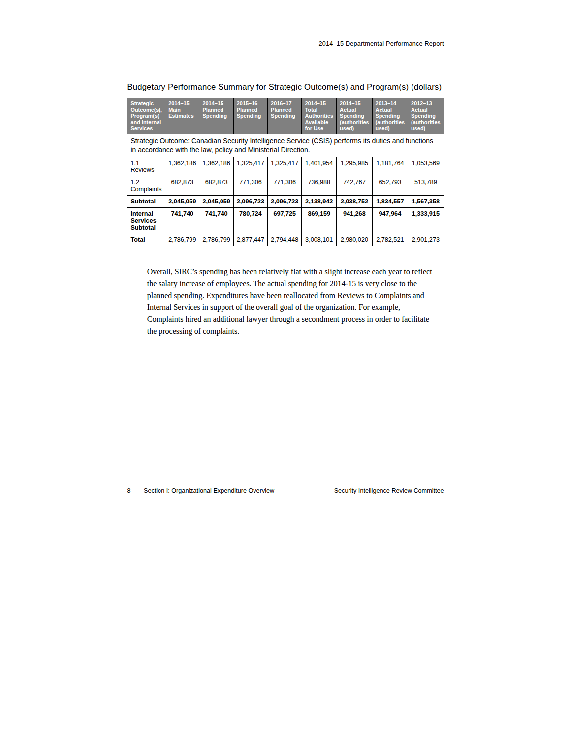2014–15 Departmental Performance Report
Budgetary Performance Summary for Strategic Outcome(s) and Program(s) (dollars)
| Strategic Outcome(s), Program(s) and Internal Services | 2014–15 Main Estimates | 2014–15 Planned Spending | 2015–16 Planned Spending | 2016–17 Planned Spending | 2014–15 Total Authorities Available for Use | 2014–15 Actual Spending (authorities used) | 2013–14 Actual Spending (authorities used) | 2012–13 Actual Spending (authorities used) |
| --- | --- | --- | --- | --- | --- | --- | --- | --- |
| Strategic Outcome: Canadian Security Intelligence Service (CSIS) performs its duties and functions in accordance with the law, policy and Ministerial Direction. |
| 1.1 Reviews | 1,362,186 | 1,362,186 | 1,325,417 | 1,325,417 | 1,401,954 | 1,295,985 | 1,181,764 | 1,053,569 |
| 1.2 Complaints | 682,873 | 682,873 | 771,306 | 771,306 | 736,988 | 742,767 | 652,793 | 513,789 |
| Subtotal | 2,045,059 | 2,045,059 | 2,096,723 | 2,096,723 | 2,138,942 | 2,038,752 | 1,834,557 | 1,567,358 |
| Internal Services Subtotal | 741,740 | 741,740 | 780,724 | 697,725 | 869,159 | 941,268 | 947,964 | 1,333,915 |
| Total | 2,786,799 | 2,786,799 | 2,877,447 | 2,794,448 | 3,008,101 | 2,980,020 | 2,782,521 | 2,901,273 |
Overall, SIRC’s spending has been relatively flat with a slight increase each year to reflect the salary increase of employees. The actual spending for 2014-15 is very close to the planned spending. Expenditures have been reallocated from Reviews to Complaints and Internal Services in support of the overall goal of the organization. For example, Complaints hired an additional lawyer through a secondment process in order to facilitate the processing of complaints.
8 Section I: Organizational Expenditure Overview Security Intelligence Review Committee